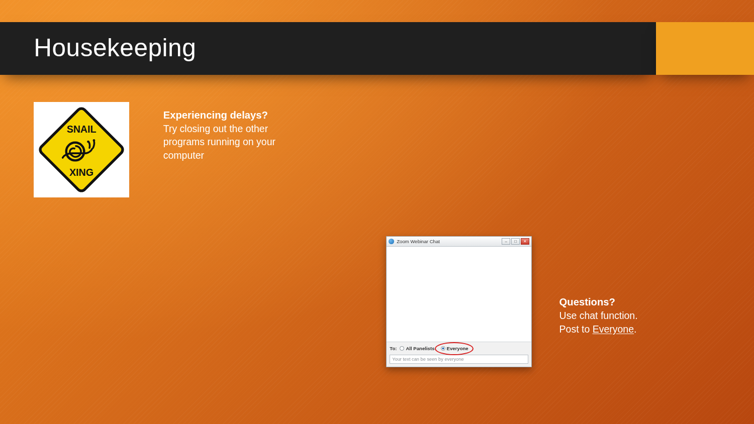Housekeeping
SNAIL XING
Experiencing delays?
Try closing out the other programs running on your computer
Zoom Webinar Chat – □ ✕
To: All Panelists Everyone
Your text can be seen by everyone
Questions?
Use chat function.
Post to Everyone.